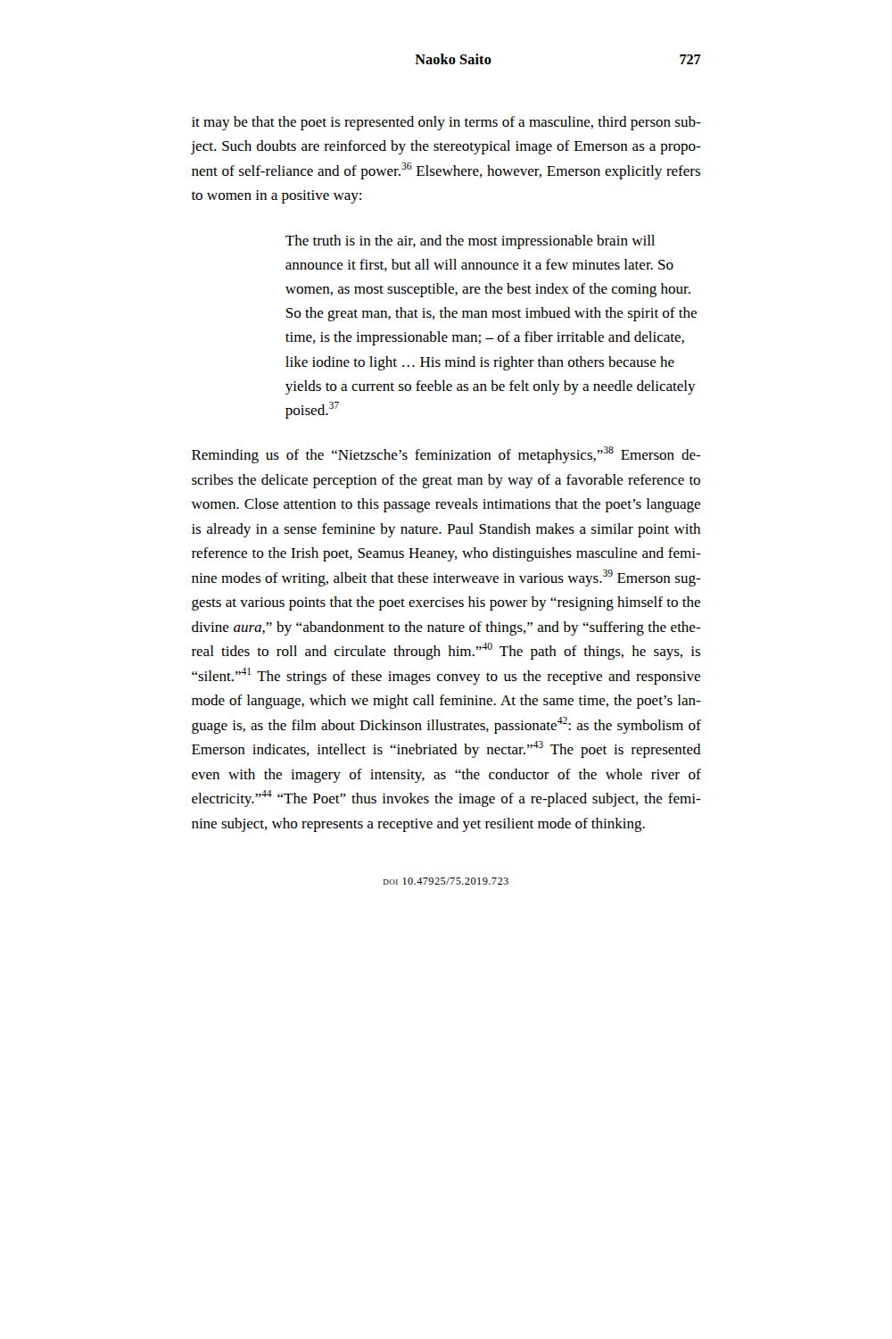Naoko Saito 727
it may be that the poet is represented only in terms of a masculine, third person subject. Such doubts are reinforced by the stereotypical image of Emerson as a proponent of self-reliance and of power.36 Elsewhere, however, Emerson explicitly refers to women in a positive way:
The truth is in the air, and the most impressionable brain will announce it first, but all will announce it a few minutes later. So women, as most susceptible, are the best index of the coming hour. So the great man, that is, the man most imbued with the spirit of the time, is the impressionable man; – of a fiber irritable and delicate, like iodine to light … His mind is righter than others because he yields to a current so feeble as an be felt only by a needle delicately poised.37
Reminding us of the “Nietzsche’s feminization of metaphysics,”38 Emerson describes the delicate perception of the great man by way of a favorable reference to women. Close attention to this passage reveals intimations that the poet’s language is already in a sense feminine by nature. Paul Standish makes a similar point with reference to the Irish poet, Seamus Heaney, who distinguishes masculine and feminine modes of writing, albeit that these interweave in various ways.39 Emerson suggests at various points that the poet exercises his power by “resigning himself to the divine aura,” by “abandonment to the nature of things,” and by “suffering the ethereal tides to roll and circulate through him.”40 The path of things, he says, is “silent.”41 The strings of these images convey to us the receptive and responsive mode of language, which we might call feminine. At the same time, the poet’s language is, as the film about Dickinson illustrates, passionate42: as the symbolism of Emerson indicates, intellect is “inebriated by nectar.”43 The poet is represented even with the imagery of intensity, as “the conductor of the whole river of electricity.”44 “The Poet” thus invokes the image of a re-placed subject, the feminine subject, who represents a receptive and yet resilient mode of thinking.
doi 10.47925/75.2019.723